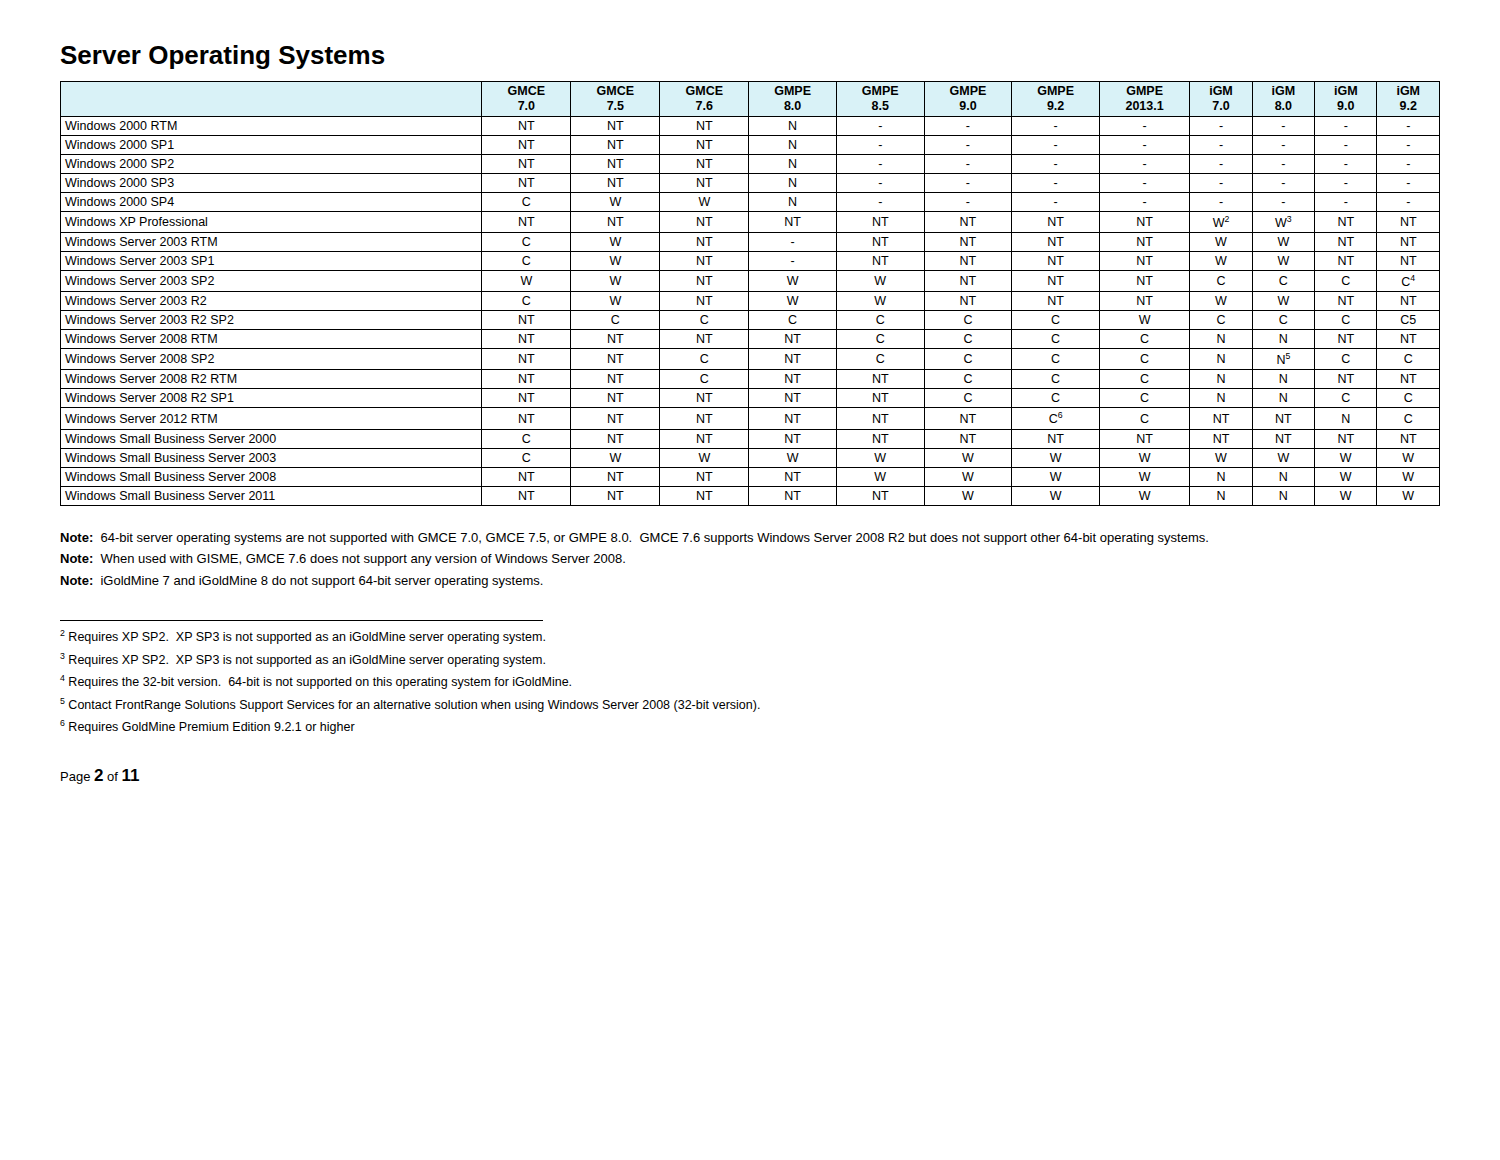Server Operating Systems
| | GMCE 7.0 | GMCE 7.5 | GMCE 7.6 | GMPE 8.0 | GMPE 8.5 | GMPE 9.0 | GMPE 9.2 | GMPE 2013.1 | iGM 7.0 | iGM 8.0 | iGM 9.0 | iGM 9.2 |
| --- | --- | --- | --- | --- | --- | --- | --- | --- | --- | --- | --- | --- |
| Windows 2000 RTM | NT | NT | NT | N | - | - | - | - | - | - | - | - |
| Windows 2000 SP1 | NT | NT | NT | N | - | - | - | - | - | - | - | - |
| Windows 2000 SP2 | NT | NT | NT | N | - | - | - | - | - | - | - | - |
| Windows 2000 SP3 | NT | NT | NT | N | - | - | - | - | - | - | - | - |
| Windows 2000 SP4 | C | W | W | N | - | - | - | - | - | - | - | - |
| Windows XP Professional | NT | NT | NT | NT | NT | NT | NT | NT | W 2 | W 3 | NT | NT |
| Windows Server 2003 RTM | C | W | NT | - | NT | NT | NT | NT | W | W | NT | NT |
| Windows Server 2003 SP1 | C | W | NT | - | NT | NT | NT | NT | W | W | NT | NT |
| Windows Server 2003 SP2 | W | W | NT | W | W | NT | NT | NT | C | C | C | C 4 |
| Windows Server 2003 R2 | C | W | NT | W | W | NT | NT | NT | W | W | NT | NT |
| Windows Server 2003 R2 SP2 | NT | C | C | C | C | C | C | W | C | C | C | C5 |
| Windows Server 2008 RTM | NT | NT | NT | NT | C | C | C | C | N | N | NT | NT |
| Windows Server 2008 SP2 | NT | NT | C | NT | C | C | C | C | N | N 5 | C | C |
| Windows Server 2008 R2 RTM | NT | NT | C | NT | NT | C | C | C | N | N | NT | NT |
| Windows Server 2008 R2 SP1 | NT | NT | NT | NT | NT | C | C | C | N | N | C | C |
| Windows Server 2012 RTM | NT | NT | NT | NT | NT | NT | C 6 | C | NT | NT | N | C |
| Windows Small Business Server 2000 | C | NT | NT | NT | NT | NT | NT | NT | NT | NT | NT | NT |
| Windows Small Business Server 2003 | C | W | W | W | W | W | W | W | W | W | W | W |
| Windows Small Business Server 2008 | NT | NT | NT | NT | W | W | W | W | N | N | W | W |
| Windows Small Business Server 2011 | NT | NT | NT | NT | NT | W | W | W | N | N | W | W |
Note: 64-bit server operating systems are not supported with GMCE 7.0, GMCE 7.5, or GMPE 8.0. GMCE 7.6 supports Windows Server 2008 R2 but does not support other 64-bit operating systems.
Note: When used with GISME, GMCE 7.6 does not support any version of Windows Server 2008.
Note: iGoldMine 7 and iGoldMine 8 do not support 64-bit server operating systems.
2 Requires XP SP2. XP SP3 is not supported as an iGoldMine server operating system.
3 Requires XP SP2. XP SP3 is not supported as an iGoldMine server operating system.
4 Requires the 32-bit version. 64-bit is not supported on this operating system for iGoldMine.
5 Contact FrontRange Solutions Support Services for an alternative solution when using Windows Server 2008 (32-bit version).
6 Requires GoldMine Premium Edition 9.2.1 or higher
Page 2 of 11